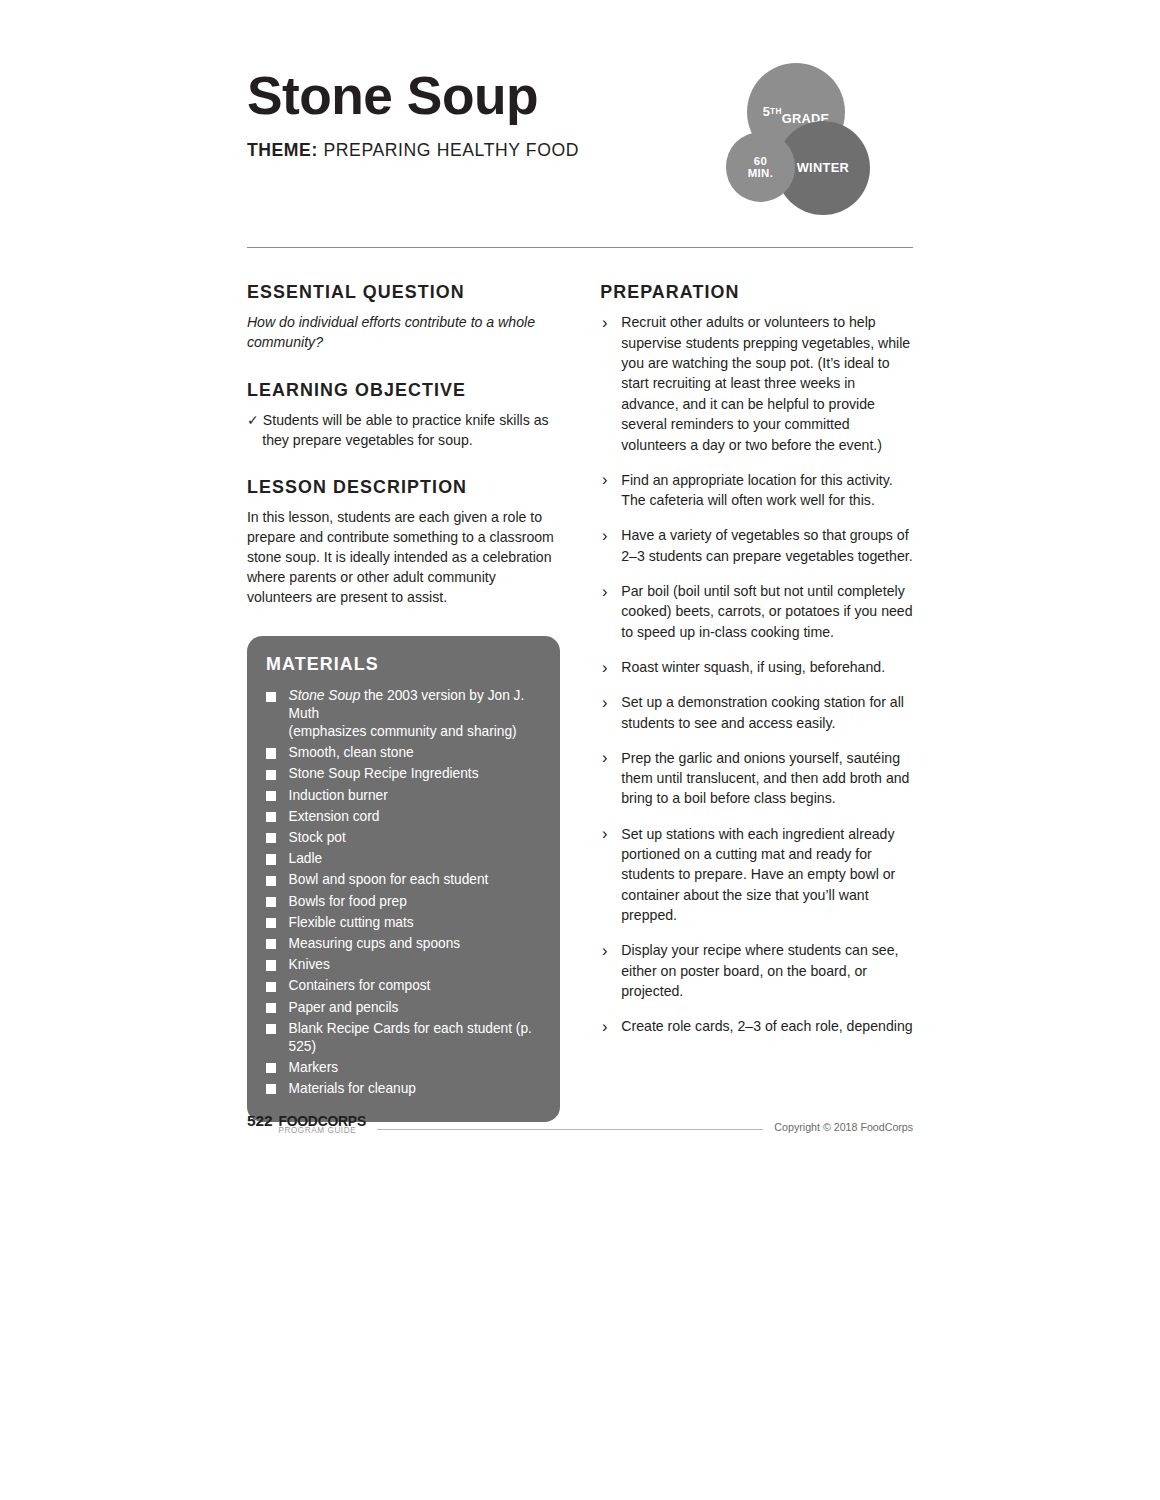Stone Soup
Theme: Preparing Healthy Food
5TH
GRADE
60
MIN.
WINTER
Essential Question
How do individual efforts contribute to a whole community?
Learning Objective
✓ Students will be able to practice knife skills as they prepare vegetables for soup.
Lesson Description
In this lesson, students are each given a role to prepare and contribute something to a classroom stone soup. It is ideally intended as a celebration where parents or other adult community volunteers are present to assist.
Materials
Stone Soup the 2003 version by Jon J. Muth (emphasizes community and sharing)
Smooth, clean stone
Stone Soup Recipe Ingredients
Induction burner
Extension cord
Stock pot
Ladle
Bowl and spoon for each student
Bowls for food prep
Flexible cutting mats
Measuring cups and spoons
Knives
Containers for compost
Paper and pencils
Blank Recipe Cards for each student (p. 525)
Markers
Materials for cleanup
Preparation
Recruit other adults or volunteers to help supervise students prepping vegetables, while you are watching the soup pot. (It’s ideal to start recruiting at least three weeks in advance, and it can be helpful to provide several reminders to your committed volunteers a day or two before the event.)
Find an appropriate location for this activity. The cafeteria will often work well for this.
Have a variety of vegetables so that groups of 2–3 students can prepare vegetables together.
Par boil (boil until soft but not until completely cooked) beets, carrots, or potatoes if you need to speed up in-class cooking time.
Roast winter squash, if using, beforehand.
Set up a demonstration cooking station for all students to see and access easily.
Prep the garlic and onions yourself, sautéing them until translucent, and then add broth and bring to a boil before class begins.
Set up stations with each ingredient already portioned on a cutting mat and ready for students to prepare. Have an empty bowl or container about the size that you’ll want prepped.
Display your recipe where students can see, either on poster board, on the board, or projected.
Create role cards, 2–3 of each role, depending
522 FOODCORPS PROGRAM GUIDE
Copyright © 2018 FoodCorps